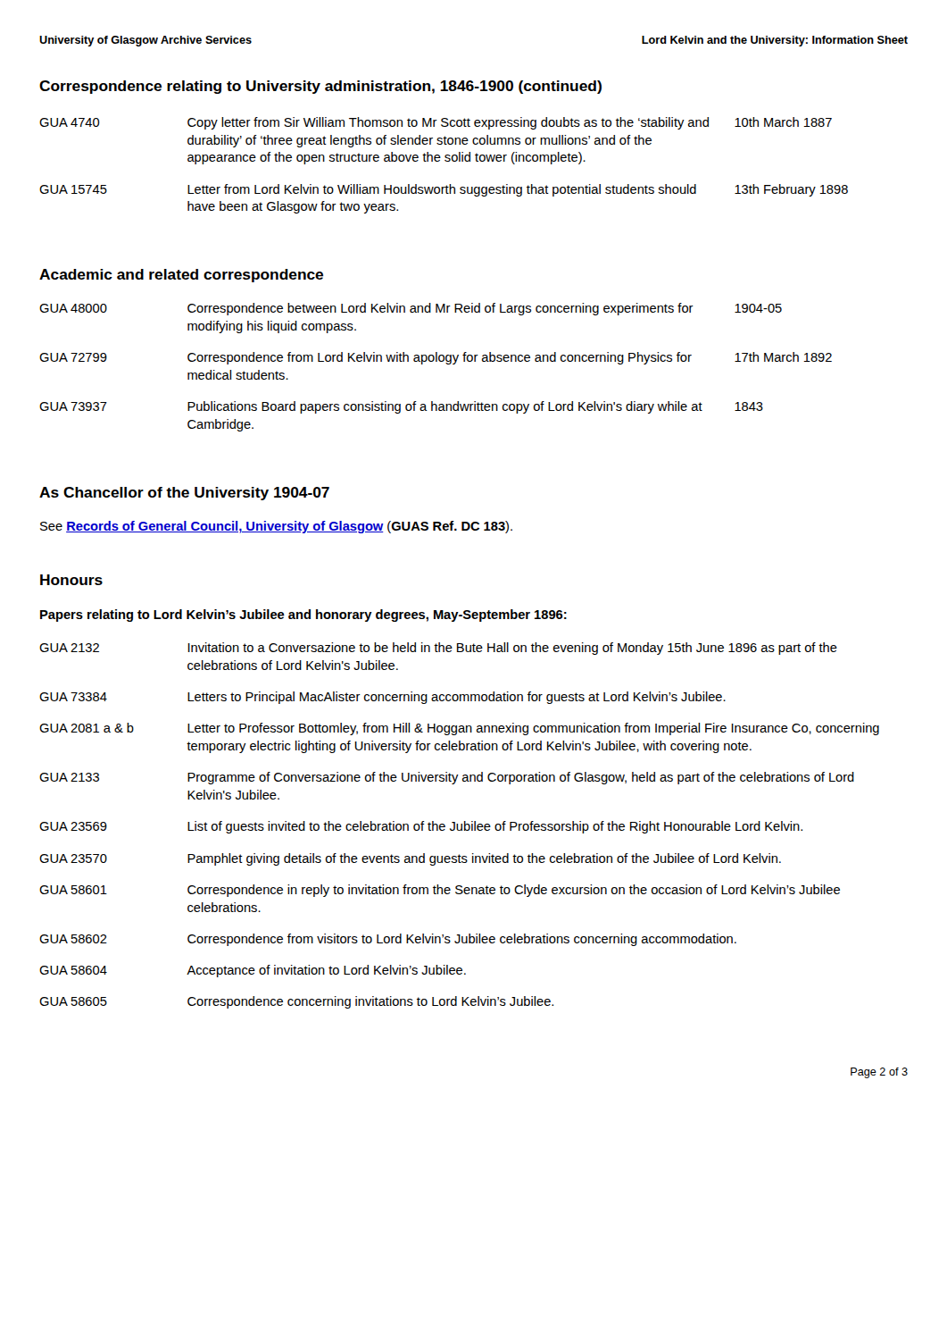University of Glasgow Archive Services Lord Kelvin and the University: Information Sheet
Correspondence relating to University administration, 1846-1900 (continued)
| GUA 4740 | Copy letter from Sir William Thomson to Mr Scott expressing doubts as to the ‘stability and durability’ of ‘three great lengths of slender stone columns or mullions’ and of the appearance of the open structure above the solid tower (incomplete). | 10th March 1887 |
| GUA 15745 | Letter from Lord Kelvin to William Houldsworth suggesting that potential students should have been at Glasgow for two years. | 13th February 1898 |
Academic and related correspondence
| GUA 48000 | Correspondence between Lord Kelvin and Mr Reid of Largs concerning experiments for modifying his liquid compass. | 1904-05 |
| GUA 72799 | Correspondence from Lord Kelvin with apology for absence and concerning Physics for medical students. | 17th March 1892 |
| GUA 73937 | Publications Board papers consisting of a handwritten copy of Lord Kelvin's diary while at Cambridge. | 1843 |
As Chancellor of the University 1904-07
See Records of General Council, University of Glasgow (GUAS Ref. DC 183).
Honours
Papers relating to Lord Kelvin’s Jubilee and honorary degrees, May-September 1896:
| GUA 2132 | Invitation to a Conversazione to be held in the Bute Hall on the evening of Monday 15th June 1896 as part of the celebrations of Lord Kelvin's Jubilee. |
| GUA 73384 | Letters to Principal MacAlister concerning accommodation for guests at Lord Kelvin’s Jubilee. |
| GUA 2081 a & b | Letter to Professor Bottomley, from Hill & Hoggan annexing communication from Imperial Fire Insurance Co, concerning temporary electric lighting of University for celebration of Lord Kelvin's Jubilee, with covering note. |
| GUA 2133 | Programme of Conversazione of the University and Corporation of Glasgow, held as part of the celebrations of Lord Kelvin's Jubilee. |
| GUA 23569 | List of guests invited to the celebration of the Jubilee of Professorship of the Right Honourable Lord Kelvin. |
| GUA 23570 | Pamphlet giving details of the events and guests invited to the celebration of the Jubilee of Lord Kelvin. |
| GUA 58601 | Correspondence in reply to invitation from the Senate to Clyde excursion on the occasion of Lord Kelvin’s Jubilee celebrations. |
| GUA 58602 | Correspondence from visitors to Lord Kelvin’s Jubilee celebrations concerning accommodation. |
| GUA 58604 | Acceptance of invitation to Lord Kelvin’s Jubilee. |
| GUA 58605 | Correspondence concerning invitations to Lord Kelvin’s Jubilee. |
Page 2 of 3